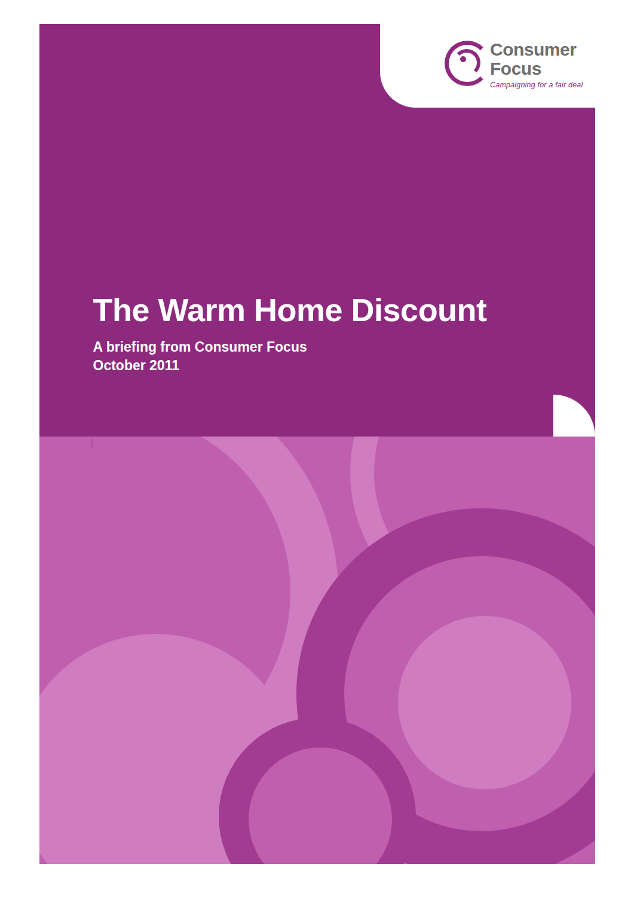Consumer Focus Campaigning for a fair deal
The Warm Home Discount
A briefing from Consumer Focus
October 2011